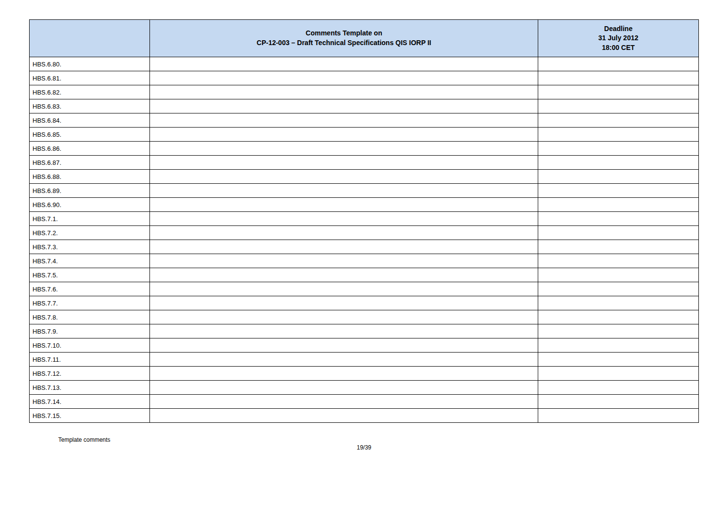| | Comments Template on CP-12-003 – Draft Technical Specifications QIS IORP II | Deadline 31 July 2012 18:00 CET |
| --- | --- | --- |
| HBS.6.80. | | |
| HBS.6.81. | | |
| HBS.6.82. | | |
| HBS.6.83. | | |
| HBS.6.84. | | |
| HBS.6.85. | | |
| HBS.6.86. | | |
| HBS.6.87. | | |
| HBS.6.88. | | |
| HBS.6.89. | | |
| HBS.6.90. | | |
| HBS.7.1. | | |
| HBS.7.2. | | |
| HBS.7.3. | | |
| HBS.7.4. | | |
| HBS.7.5. | | |
| HBS.7.6. | | |
| HBS.7.7. | | |
| HBS.7.8. | | |
| HBS.7.9. | | |
| HBS.7.10. | | |
| HBS.7.11. | | |
| HBS.7.12. | | |
| HBS.7.13. | | |
| HBS.7.14. | | |
| HBS.7.15. | | |
Template comments
19/39